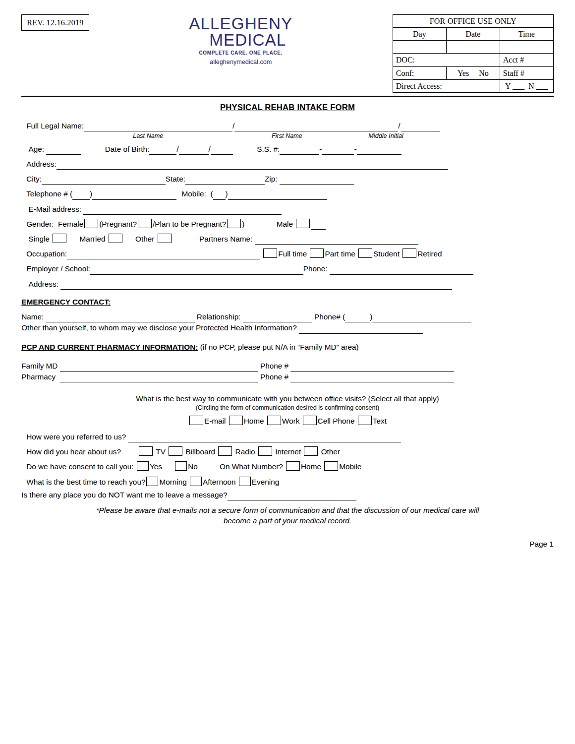REV. 12.16.2019
ALLEGHENY
MEDICAL
COMPLETE CARE. ONE PLACE.
alleghenymedical.com
| FOR OFFICE USE ONLY |
| Day | Date | Time |
| DOC: | Acct # |
| Conf: | Yes No | Staff # |
| Direct Access: | Y ___ N ___ |
PHYSICAL REHAB INTAKE FORM
Full Legal Name: / /
Last Name First Name Middle Initial
Age: Date of Birth: / / S.S. #: - -
Address:
City: State: Zip:
Telephone # ( ) Mobile: ( )
E-Mail address:
Gender: Female (Pregnant? /Plan to be Pregnant? ) Male
Single Married Other Partners Name:
Occupation: Full time Part time Student Retired
Employer / School: Phone:
Address:
EMERGENCY CONTACT:
Name: Relationship: Phone# ( )
Other than yourself, to whom may we disclose your Protected Health Information?
PCP AND CURRENT PHARMACY INFORMATION: (if no PCP, please put N/A in “Family MD” area)
Family MD Phone #
Pharmacy Phone #
What is the best way to communicate with you between office visits? (Select all that apply)
(Circling the form of communication desired is confirming consent)
E-mail Home Work Cell Phone Text
How were you referred to us?
How did you hear about us? TV Billboard Radio Internet Other
Do we have consent to call you: Yes No On What Number? Home Mobile
What is the best time to reach you? Morning Afternoon Evening
Is there any place you do NOT want me to leave a message?
*Please be aware that e-mails not a secure form of communication and that the discussion of our medical care will
become a part of your medical record.
Page 1